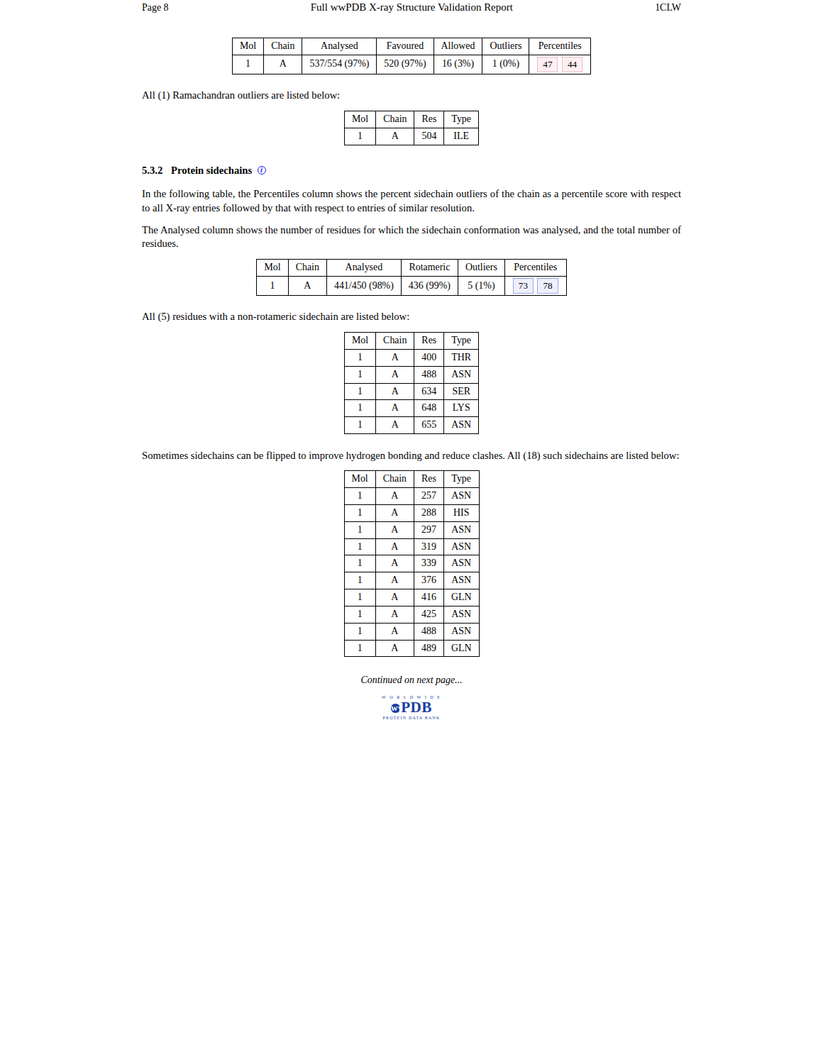Page 8
Full wwPDB X-ray Structure Validation Report
1CLW
| Mol | Chain | Analysed | Favoured | Allowed | Outliers | Percentiles |
| --- | --- | --- | --- | --- | --- | --- |
| 1 | A | 537/554 (97%) | 520 (97%) | 16 (3%) | 1 (0%) | 47 44 |
All (1) Ramachandran outliers are listed below:
| Mol | Chain | Res | Type |
| --- | --- | --- | --- |
| 1 | A | 504 | ILE |
5.3.2 Protein sidechains i
In the following table, the Percentiles column shows the percent sidechain outliers of the chain as a percentile score with respect to all X-ray entries followed by that with respect to entries of similar resolution.
The Analysed column shows the number of residues for which the sidechain conformation was analysed, and the total number of residues.
| Mol | Chain | Analysed | Rotameric | Outliers | Percentiles |
| --- | --- | --- | --- | --- | --- |
| 1 | A | 441/450 (98%) | 436 (99%) | 5 (1%) | 73 78 |
All (5) residues with a non-rotameric sidechain are listed below:
| Mol | Chain | Res | Type |
| --- | --- | --- | --- |
| 1 | A | 400 | THR |
| 1 | A | 488 | ASN |
| 1 | A | 634 | SER |
| 1 | A | 648 | LYS |
| 1 | A | 655 | ASN |
Sometimes sidechains can be flipped to improve hydrogen bonding and reduce clashes. All (18) such sidechains are listed below:
| Mol | Chain | Res | Type |
| --- | --- | --- | --- |
| 1 | A | 257 | ASN |
| 1 | A | 288 | HIS |
| 1 | A | 297 | ASN |
| 1 | A | 319 | ASN |
| 1 | A | 339 | ASN |
| 1 | A | 376 | ASN |
| 1 | A | 416 | GLN |
| 1 | A | 425 | ASN |
| 1 | A | 488 | ASN |
| 1 | A | 489 | GLN |
Continued on next page...
W O R L D W I D E
ww PDB
PROTEIN DATA BANK